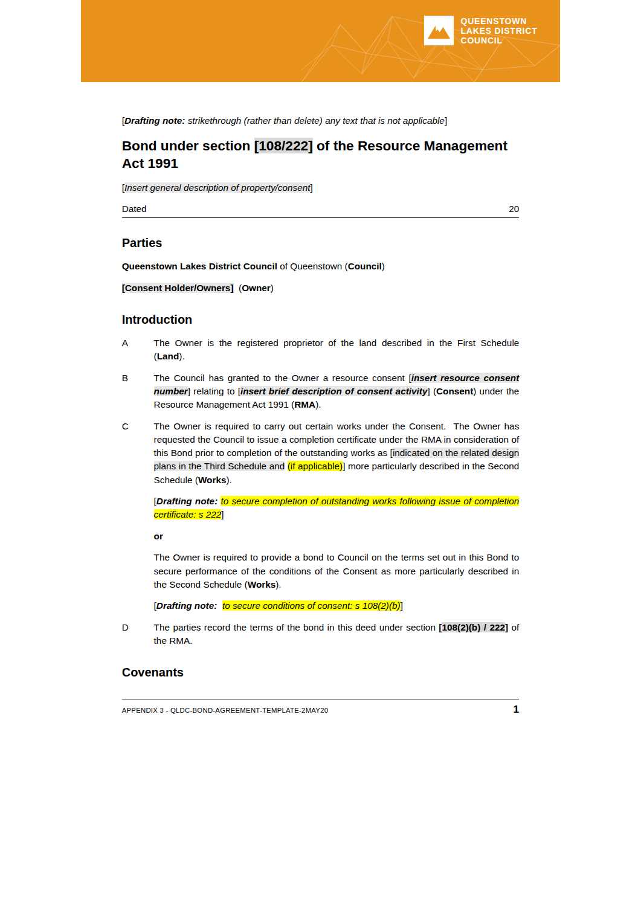Queenstown
Lakes District
Council
[Drafting note: strikethrough (rather than delete) any text that is not applicable]
Bond under section [108/222] of the Resource Management Act 1991
[Insert general description of property/consent]
Dated 20
Parties
Queenstown Lakes District Council of Queenstown (Council)
[Consent Holder/Owners] (Owner)
Introduction
A
The Owner is the registered proprietor of the land described in the First Schedule (Land).
B
The Council has granted to the Owner a resource consent [insert resource consent number] relating to [insert brief description of consent activity] (Consent) under the Resource Management Act 1991 (RMA).
C
The Owner is required to carry out certain works under the Consent. The Owner has requested the Council to issue a completion certificate under the RMA in consideration of this Bond prior to completion of the outstanding works as [indicated on the related design plans in the Third Schedule and (if applicable)] more particularly described in the Second Schedule (Works).
[Drafting note: to secure completion of outstanding works following issue of completion certificate: s 222]
or
The Owner is required to provide a bond to Council on the terms set out in this Bond to secure performance of the conditions of the Consent as more particularly described in the Second Schedule (Works).
[Drafting note: to secure conditions of consent: s 108(2)(b)]
D
The parties record the terms of the bond in this deed under section [108(2)(b) / 222] of the RMA.
Covenants
APPENDIX 3 - QLDC-BOND-AGREEMENT-TEMPLATE-2MAY20 1